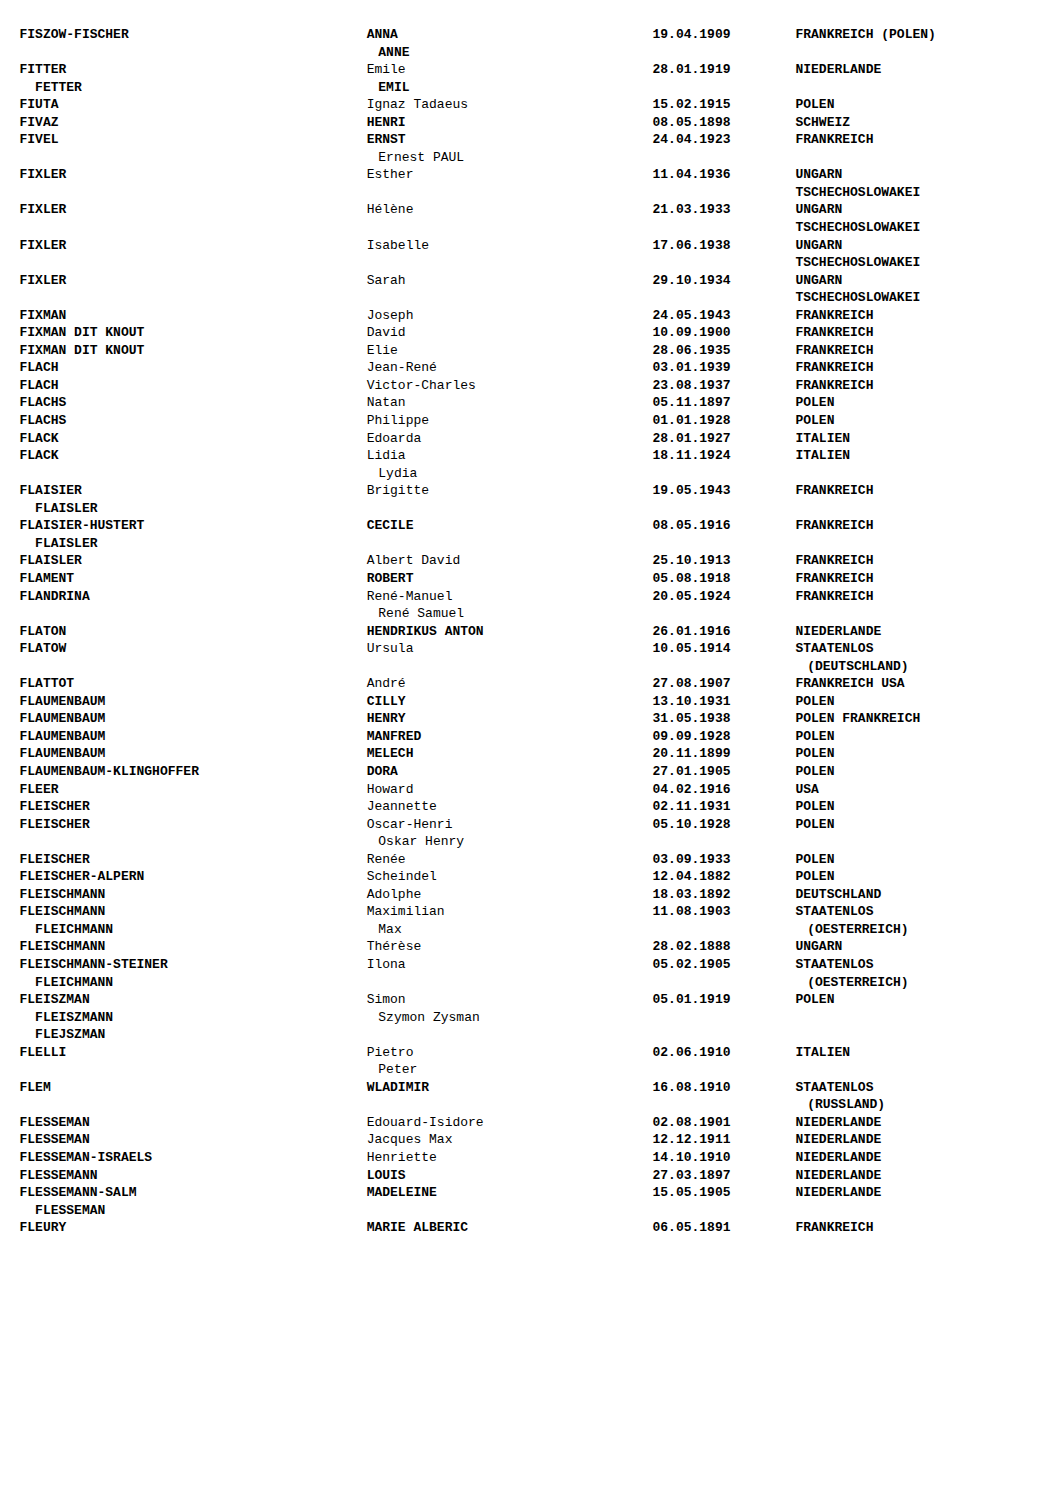| FISZOW-FISCHER | ANNA | 19.04.1909 | FRANKREICH (POLEN) |
| | ANNE | | |
| FITTER | Emile | 28.01.1919 | NIEDERLANDE |
| FETTER | EMIL | | |
| FIUTA | Ignaz Tadaeus | 15.02.1915 | POLEN |
| FIVAZ | HENRI | 08.05.1898 | SCHWEIZ |
| FIVEL | ERNST | 24.04.1923 | FRANKREICH |
| | Ernest PAUL | | |
| FIXLER | Esther | 11.04.1936 | UNGARN |
| | | | TSCHECHOSLOWAKEI |
| FIXLER | Hélène | 21.03.1933 | UNGARN |
| | | | TSCHECHOSLOWAKEI |
| FIXLER | Isabelle | 17.06.1938 | UNGARN |
| | | | TSCHECHOSLOWAKEI |
| FIXLER | Sarah | 29.10.1934 | UNGARN |
| | | | TSCHECHOSLOWAKEI |
| FIXMAN | Joseph | 24.05.1943 | FRANKREICH |
| FIXMAN DIT KNOUT | David | 10.09.1900 | FRANKREICH |
| FIXMAN DIT KNOUT | Elie | 28.06.1935 | FRANKREICH |
| FLACH | Jean-René | 03.01.1939 | FRANKREICH |
| FLACH | Victor-Charles | 23.08.1937 | FRANKREICH |
| FLACHS | Natan | 05.11.1897 | POLEN |
| FLACHS | Philippe | 01.01.1928 | POLEN |
| FLACK | Edoarda | 28.01.1927 | ITALIEN |
| FLACK | Lidia | 18.11.1924 | ITALIEN |
| | Lydia | | |
| FLAISIER | Brigitte | 19.05.1943 | FRANKREICH |
| FLAISLER | | | |
| FLAISIER-HUSTERT | CECILE | 08.05.1916 | FRANKREICH |
| FLAISLER | | | |
| FLAISLER | Albert David | 25.10.1913 | FRANKREICH |
| FLAMENT | ROBERT | 05.08.1918 | FRANKREICH |
| FLANDRINA | René-Manuel | 20.05.1924 | FRANKREICH |
| | René Samuel | | |
| FLATON | HENDRIKUS ANTON | 26.01.1916 | NIEDERLANDE |
| FLATOW | Ursula | 10.05.1914 | STAATENLOS |
| | | | (DEUTSCHLAND) |
| FLATTOT | André | 27.08.1907 | FRANKREICH USA |
| FLAUMENBAUM | CILLY | 13.10.1931 | POLEN |
| FLAUMENBAUM | HENRY | 31.05.1938 | POLEN FRANKREICH |
| FLAUMENBAUM | MANFRED | 09.09.1928 | POLEN |
| FLAUMENBAUM | MELECH | 20.11.1899 | POLEN |
| FLAUMENBAUM-KLINGHOFFER | DORA | 27.01.1905 | POLEN |
| FLEER | Howard | 04.02.1916 | USA |
| FLEISCHER | Jeannette | 02.11.1931 | POLEN |
| FLEISCHER | Oscar-Henri | 05.10.1928 | POLEN |
| | Oskar Henry | | |
| FLEISCHER | Renée | 03.09.1933 | POLEN |
| FLEISCHER-ALPERN | Scheindel | 12.04.1882 | POLEN |
| FLEISCHMANN | Adolphe | 18.03.1892 | DEUTSCHLAND |
| FLEISCHMANN | Maximilian | 11.08.1903 | STAATENLOS |
| FLEICHMANN | Max | | (OESTERREICH) |
| FLEISCHMANN | Thérèse | 28.02.1888 | UNGARN |
| FLEISCHMANN-STEINER | Ilona | 05.02.1905 | STAATENLOS |
| FLEICHMANN | | | (OESTERREICH) |
| FLEISZMAN | Simon | 05.01.1919 | POLEN |
| FLEISZMANN | Szymon Zysman | | |
| FLEJSZMAN | | | |
| FLELLI | Pietro | 02.06.1910 | ITALIEN |
| | Peter | | |
| FLEM | WLADIMIR | 16.08.1910 | STAATENLOS |
| | | | (RUSSLAND) |
| FLESSEMAN | Edouard-Isidore | 02.08.1901 | NIEDERLANDE |
| FLESSEMAN | Jacques Max | 12.12.1911 | NIEDERLANDE |
| FLESSEMAN-ISRAELS | Henriette | 14.10.1910 | NIEDERLANDE |
| FLESSEMANN | LOUIS | 27.03.1897 | NIEDERLANDE |
| FLESSEMANN-SALM | MADELEINE | 15.05.1905 | NIEDERLANDE |
| FLESSEMAN | | | |
| FLEURY | MARIE ALBERIC | 06.05.1891 | FRANKREICH |